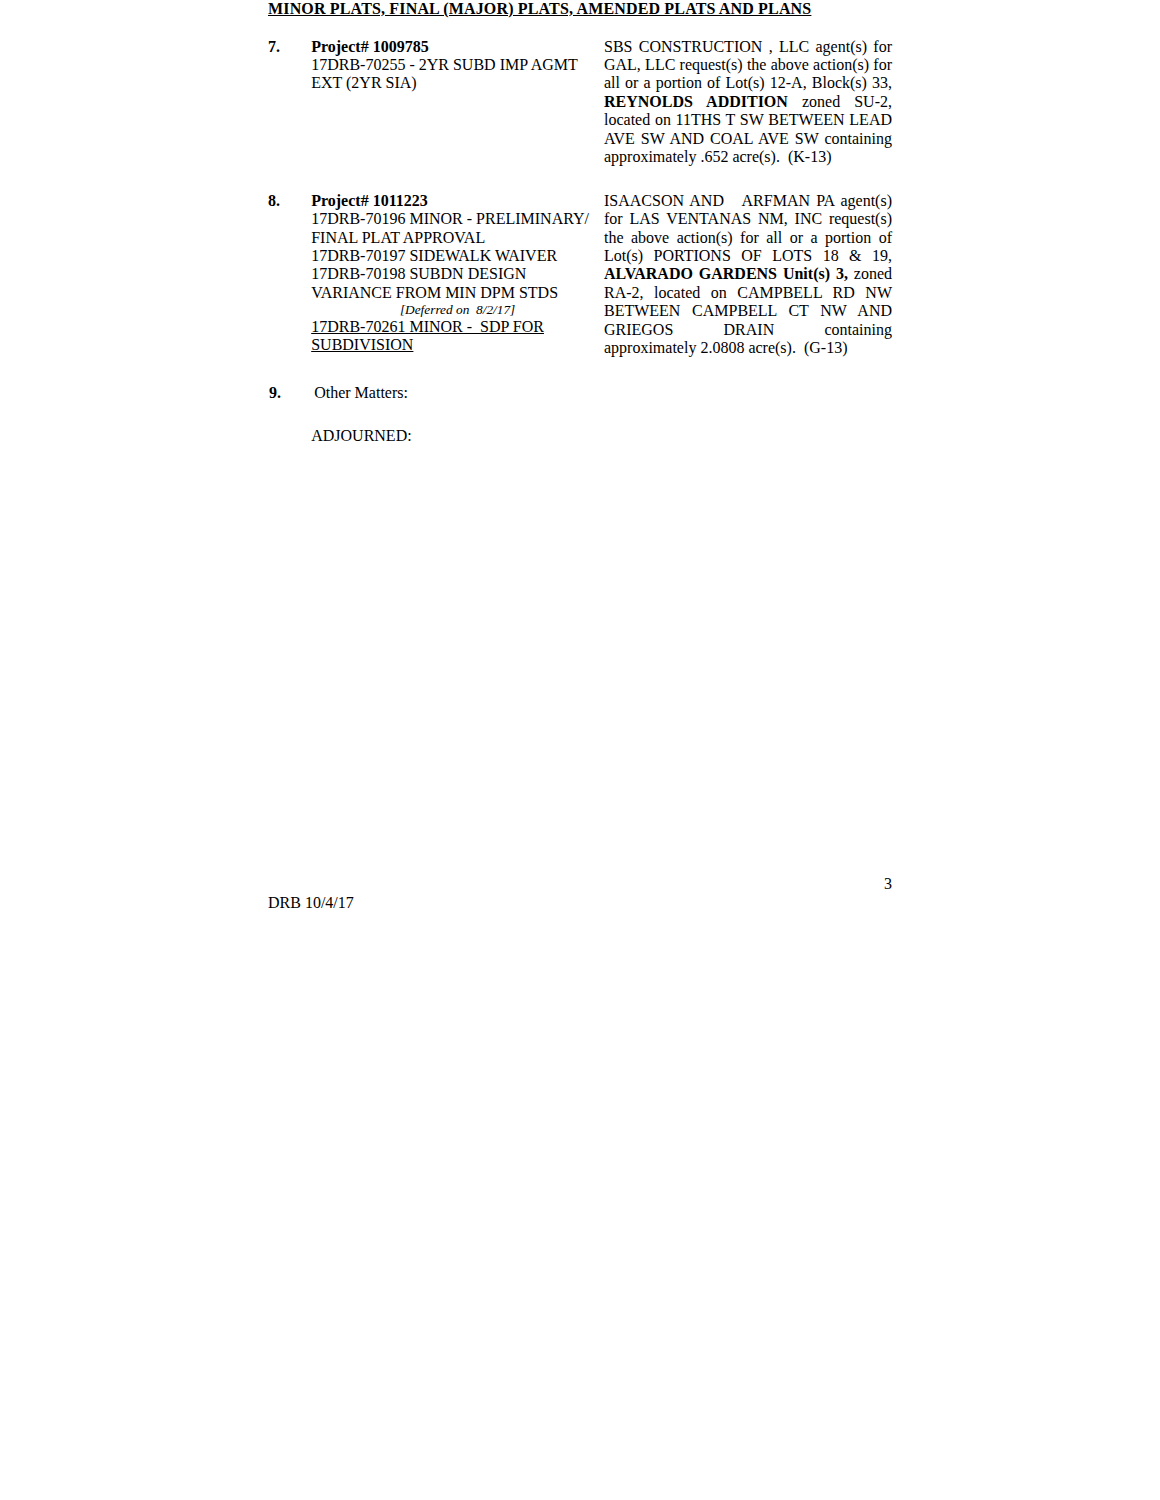MINOR PLATS, FINAL (MAJOR) PLATS, AMENDED PLATS AND PLANS
| 7. | Project# 1009785 17DRB-70255 - 2YR SUBD IMP AGMT EXT (2YR SIA) | SBS CONSTRUCTION , LLC agent(s) for GAL, LLC request(s) the above action(s) for all or a portion of Lot(s) 12-A, Block(s) 33, REYNOLDS ADDITION zoned SU-2, located on 11THS T SW BETWEEN LEAD AVE SW AND COAL AVE SW containing approximately .652 acre(s). (K-13) |
| 8. | Project# 1011223 17DRB-70196 MINOR - PRELIMINARY/ FINAL PLAT APPROVAL 17DRB-70197 SIDEWALK WAIVER 17DRB-70198 SUBDN DESIGN VARIANCE FROM MIN DPM STDS [Deferred on 8/2/17] 17DRB-70261 MINOR - SDP FOR SUBDIVISION | ISAACSON AND ARFMAN PA agent(s) for LAS VENTANAS NM, INC request(s) the above action(s) for all or a portion of Lot(s) PORTIONS OF LOTS 18 & 19, ALVARADO GARDENS Unit(s) 3, zoned RA-2, located on CAMPBELL RD NW BETWEEN CAMPBELL CT NW AND GRIEGOS DRAIN containing approximately 2.0808 acre(s). (G-13) |
| 9. | Other Matters: |
ADJOURNED:
3
DRB 10/4/17